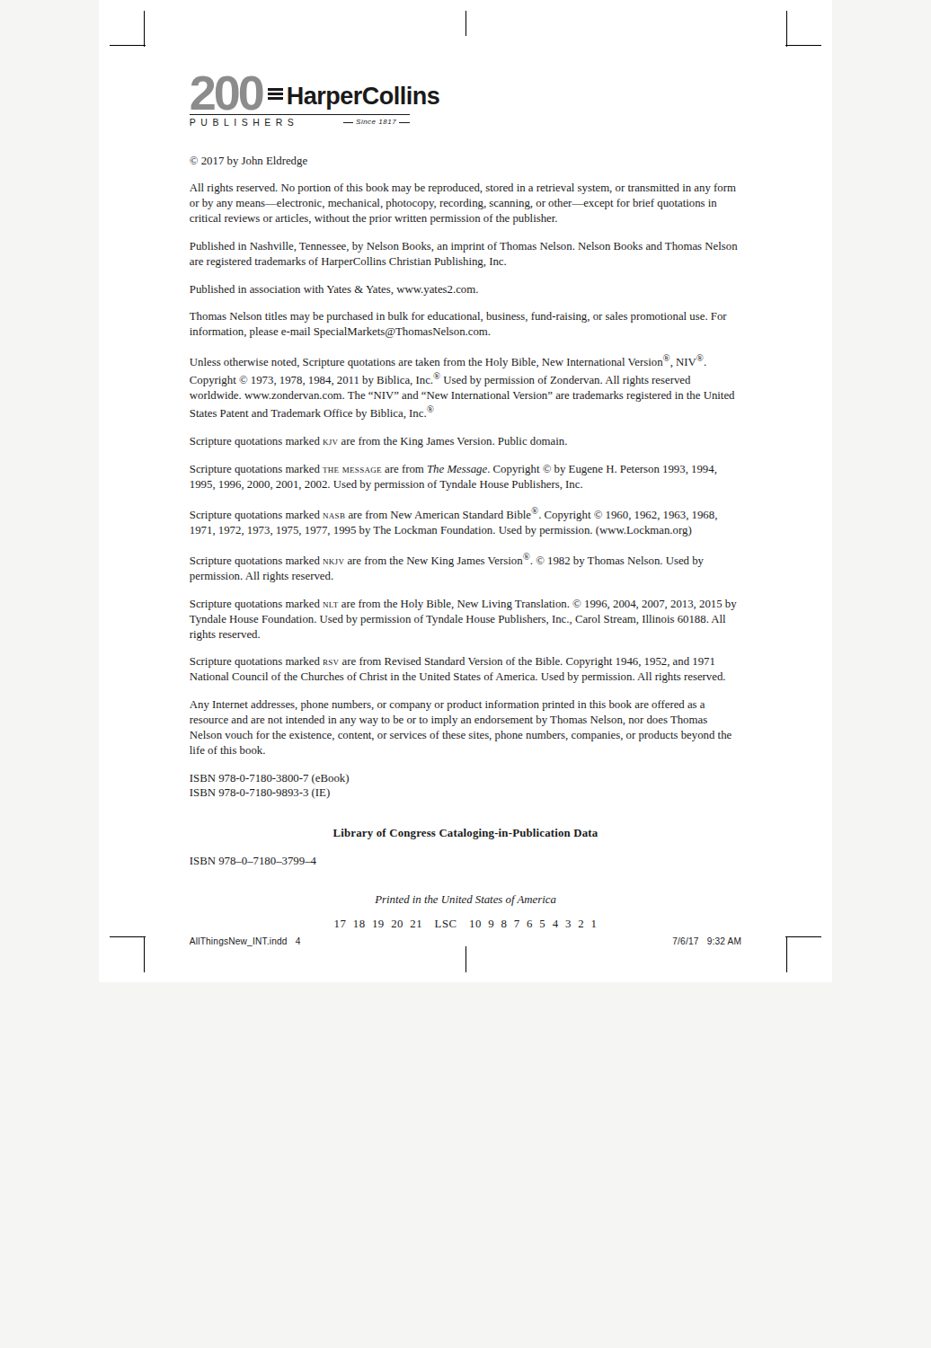200 HarperCollins
PUBLISHERS Since 1817
© 2017 by John Eldredge
All rights reserved. No portion of this book may be reproduced, stored in a retrieval system, or transmitted in any form or by any means—electronic, mechanical, photocopy, recording, scanning, or other—except for brief quotations in critical reviews or articles, without the prior written permission of the publisher.
Published in Nashville, Tennessee, by Nelson Books, an imprint of Thomas Nelson. Nelson Books and Thomas Nelson are registered trademarks of HarperCollins Christian Publishing, Inc.
Published in association with Yates & Yates, www.yates2.com.
Thomas Nelson titles may be purchased in bulk for educational, business, fund-raising, or sales promotional use. For information, please e-mail SpecialMarkets@ThomasNelson.com.
Unless otherwise noted, Scripture quotations are taken from the Holy Bible, New International Version®, NIV®. Copyright © 1973, 1978, 1984, 2011 by Biblica, Inc.® Used by permission of Zondervan. All rights reserved worldwide. www.zondervan.com. The “NIV” and “New International Version” are trademarks registered in the United States Patent and Trademark Office by Biblica, Inc.®
Scripture quotations marked kjv are from the King James Version. Public domain.
Scripture quotations marked the message are from The Message. Copyright © by Eugene H. Peterson 1993, 1994, 1995, 1996, 2000, 2001, 2002. Used by permission of Tyndale House Publishers, Inc.
Scripture quotations marked nasb are from New American Standard Bible®. Copyright © 1960, 1962, 1963, 1968, 1971, 1972, 1973, 1975, 1977, 1995 by The Lockman Foundation. Used by permission. (www.Lockman.org)
Scripture quotations marked nkjv are from the New King James Version®. © 1982 by Thomas Nelson. Used by permission. All rights reserved.
Scripture quotations marked nlt are from the Holy Bible, New Living Translation. © 1996, 2004, 2007, 2013, 2015 by Tyndale House Foundation. Used by permission of Tyndale House Publishers, Inc., Carol Stream, Illinois 60188. All rights reserved.
Scripture quotations marked rsv are from Revised Standard Version of the Bible. Copyright 1946, 1952, and 1971 National Council of the Churches of Christ in the United States of America. Used by permission. All rights reserved.
Any Internet addresses, phone numbers, or company or product information printed in this book are offered as a resource and are not intended in any way to be or to imply an endorsement by Thomas Nelson, nor does Thomas Nelson vouch for the existence, content, or services of these sites, phone numbers, companies, or products beyond the life of this book.
ISBN 978-0-7180-3800-7 (eBook)
ISBN 978-0-7180-9893-3 (IE)
Library of Congress Cataloging-in-Publication Data
ISBN 978–0–7180–3799–4
Printed in the United States of America
17 18 19 20 21 LSC 10 9 8 7 6 5 4 3 2 1
AllThingsNew_INT.indd 4 7/6/17 9:32 AM